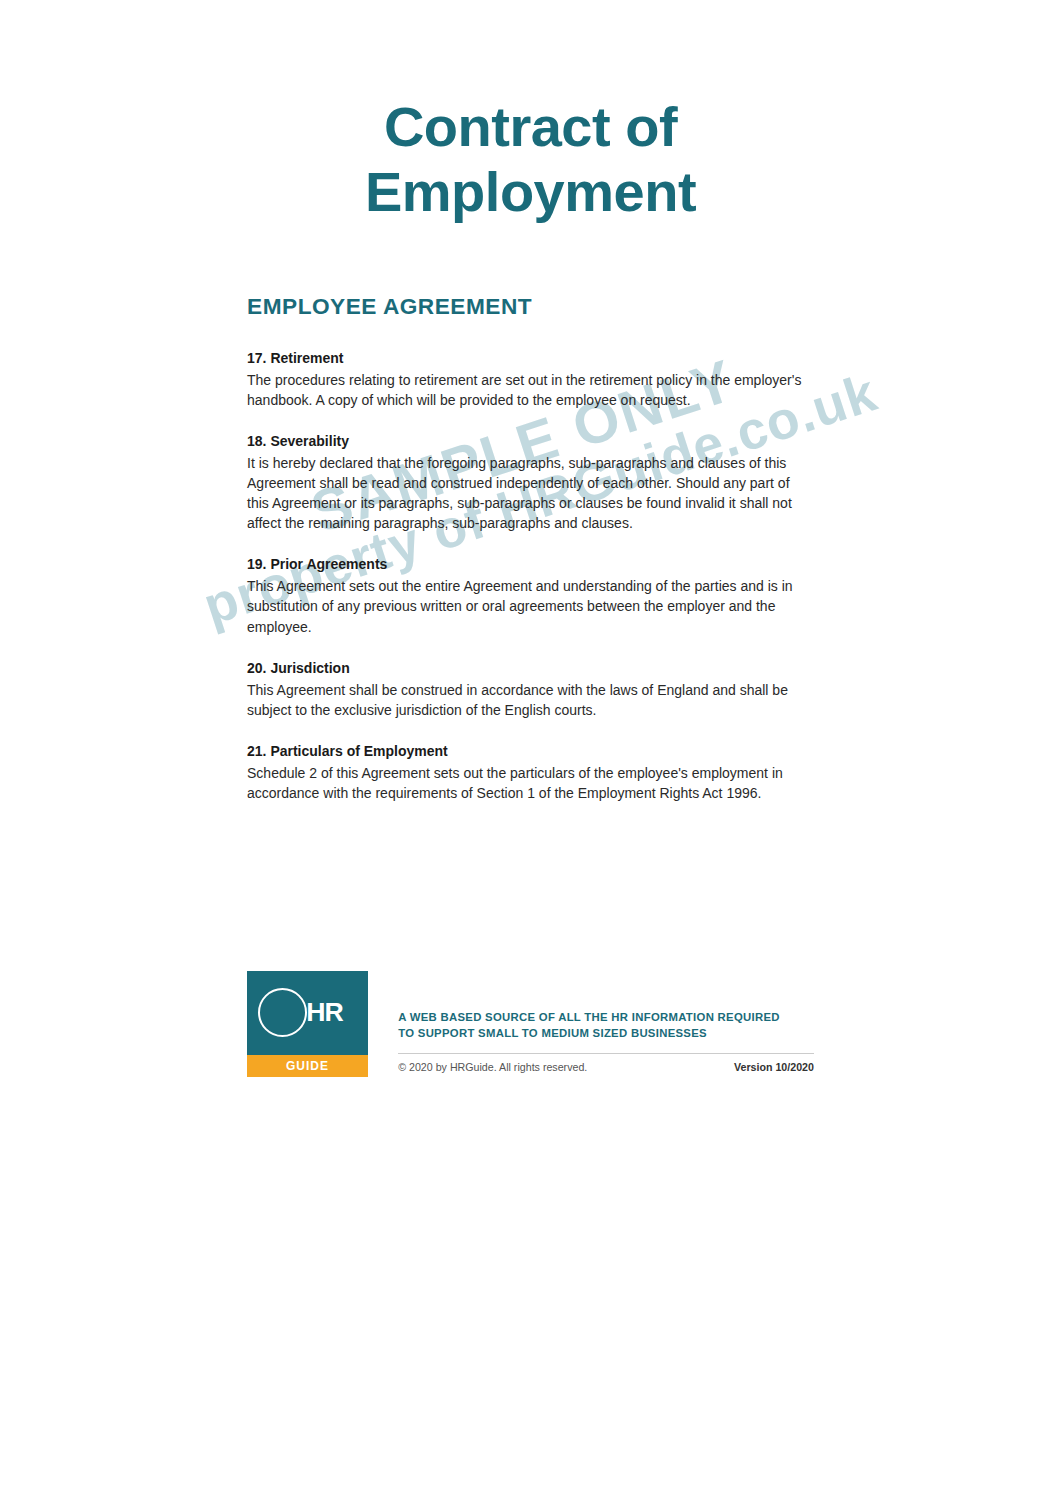SAMPLE ONLY
property of HRGuide.co.uk
Contract of Employment
EMPLOYEE AGREEMENT
17. Retirement
The procedures relating to retirement are set out in the retirement policy in the employer's handbook. A copy of which will be provided to the employee on request.
18. Severability
It is hereby declared that the foregoing paragraphs, sub-paragraphs and clauses of this Agreement shall be read and construed independently of each other. Should any part of this Agreement or its paragraphs, sub-paragraphs or clauses be found invalid it shall not affect the remaining paragraphs, sub-paragraphs and clauses.
19. Prior Agreements
This Agreement sets out the entire Agreement and understanding of the parties and is in substitution of any previous written or oral agreements between the employer and the employee.
20. Jurisdiction
This Agreement shall be construed in accordance with the laws of England and shall be subject to the exclusive jurisdiction of the English courts.
21. Particulars of Employment
Schedule 2 of this Agreement sets out the particulars of the employee's employment in accordance with the requirements of Section 1 of the Employment Rights Act 1996.
HR
GUIDE
A WEB BASED SOURCE OF ALL THE HR INFORMATION REQUIRED
TO SUPPORT SMALL TO MEDIUM SIZED BUSINESSES
© 2020 by HRGuide. All rights reserved. Version 10/2020